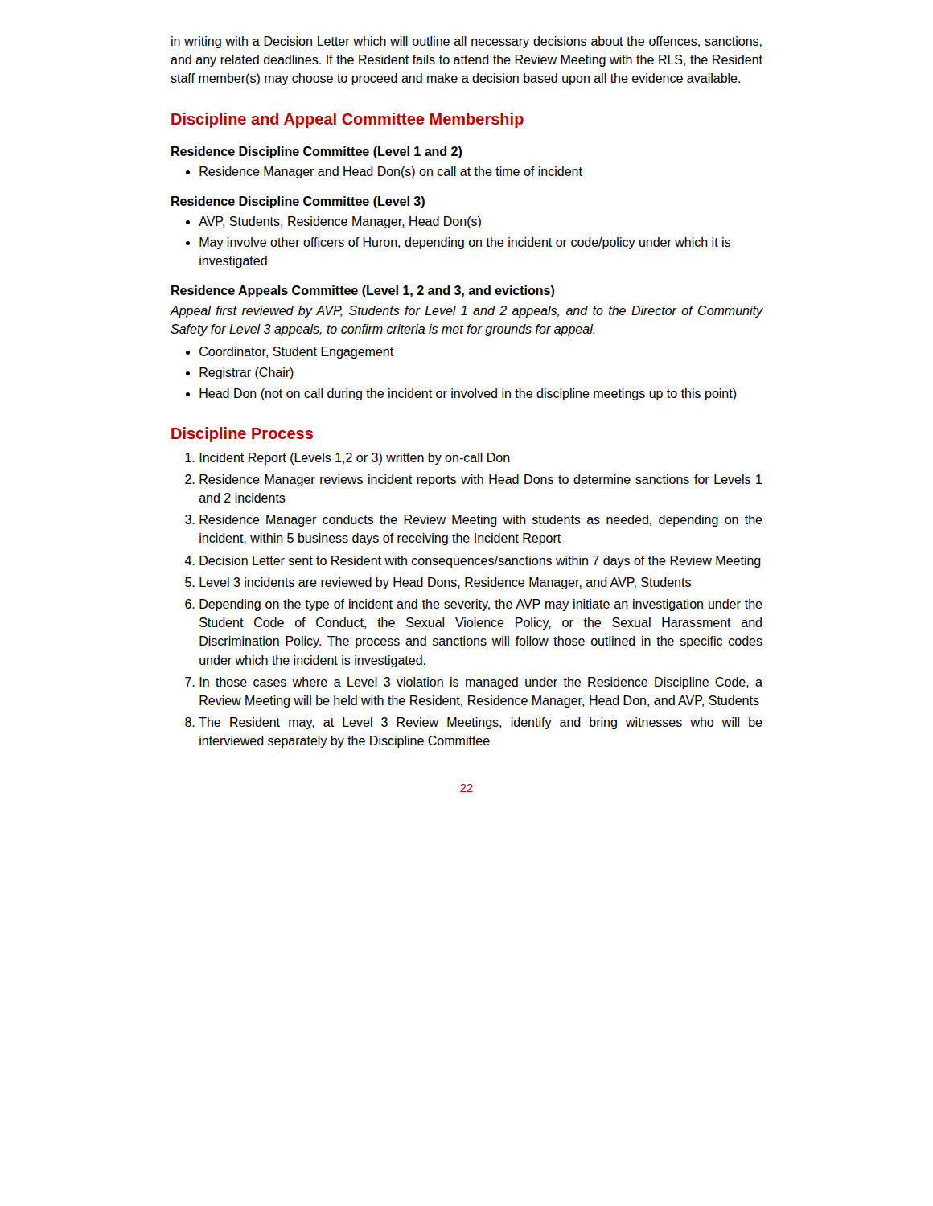in writing with a Decision Letter which will outline all necessary decisions about the offences, sanctions, and any related deadlines. If the Resident fails to attend the Review Meeting with the RLS, the Resident staff member(s) may choose to proceed and make a decision based upon all the evidence available.
Discipline and Appeal Committee Membership
Residence Discipline Committee (Level 1 and 2)
Residence Manager and Head Don(s) on call at the time of incident
Residence Discipline Committee (Level 3)
AVP, Students, Residence Manager, Head Don(s)
May involve other officers of Huron, depending on the incident or code/policy under which it is investigated
Residence Appeals Committee (Level 1, 2 and 3, and evictions)
Appeal first reviewed by AVP, Students for Level 1 and 2 appeals, and to the Director of Community Safety for Level 3 appeals, to confirm criteria is met for grounds for appeal.
Coordinator, Student Engagement
Registrar (Chair)
Head Don (not on call during the incident or involved in the discipline meetings up to this point)
Discipline Process
Incident Report (Levels 1,2 or 3) written by on-call Don
Residence Manager reviews incident reports with Head Dons to determine sanctions for Levels 1 and 2 incidents
Residence Manager conducts the Review Meeting with students as needed, depending on the incident, within 5 business days of receiving the Incident Report
Decision Letter sent to Resident with consequences/sanctions within 7 days of the Review Meeting
Level 3 incidents are reviewed by Head Dons, Residence Manager, and AVP, Students
Depending on the type of incident and the severity, the AVP may initiate an investigation under the Student Code of Conduct, the Sexual Violence Policy, or the Sexual Harassment and Discrimination Policy. The process and sanctions will follow those outlined in the specific codes under which the incident is investigated.
In those cases where a Level 3 violation is managed under the Residence Discipline Code, a Review Meeting will be held with the Resident, Residence Manager, Head Don, and AVP, Students
The Resident may, at Level 3 Review Meetings, identify and bring witnesses who will be interviewed separately by the Discipline Committee
22